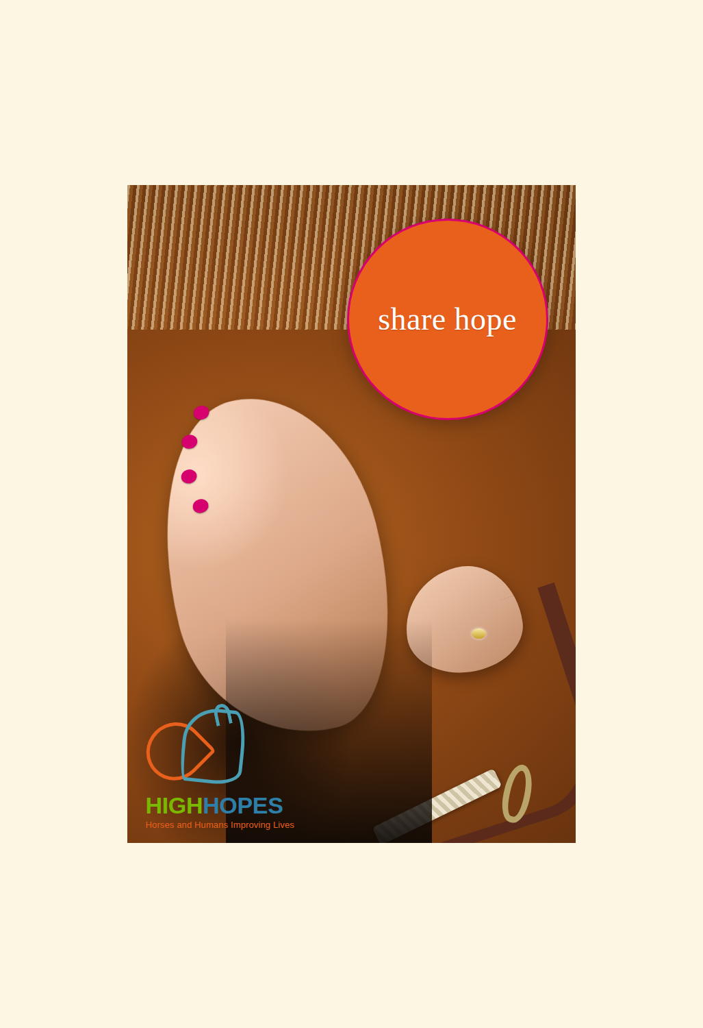share hope
HIGH HOPES
Horses and Humans Improving Lives